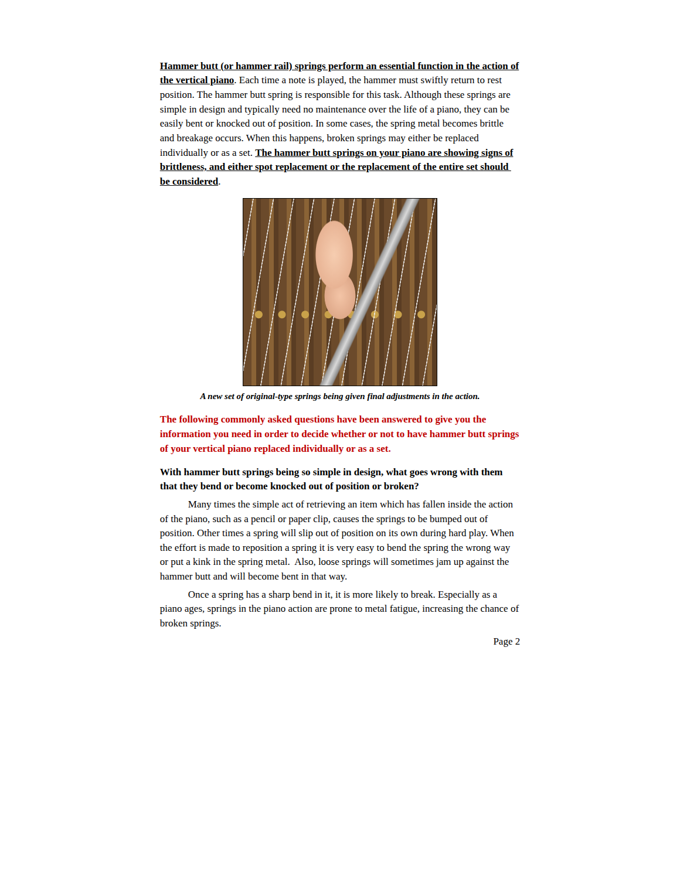Hammer butt (or hammer rail) springs perform an essential function in the action of the vertical piano. Each time a note is played, the hammer must swiftly return to rest position. The hammer butt spring is responsible for this task. Although these springs are simple in design and typically need no maintenance over the life of a piano, they can be easily bent or knocked out of position. In some cases, the spring metal becomes brittle and breakage occurs. When this happens, broken springs may either be replaced individually or as a set. The hammer butt springs on your piano are showing signs of brittleness, and either spot replacement or the replacement of the entire set should be considered.
A new set of original-type springs being given final adjustments in the action.
The following commonly asked questions have been answered to give you the information you need in order to decide whether or not to have hammer butt springs of your vertical piano replaced individually or as a set.
With hammer butt springs being so simple in design, what goes wrong with them that they bend or become knocked out of position or broken?
Many times the simple act of retrieving an item which has fallen inside the action of the piano, such as a pencil or paper clip, causes the springs to be bumped out of position. Other times a spring will slip out of position on its own during hard play. When the effort is made to reposition a spring it is very easy to bend the spring the wrong way or put a kink in the spring metal. Also, loose springs will sometimes jam up against the hammer butt and will become bent in that way.
Once a spring has a sharp bend in it, it is more likely to break. Especially as a piano ages, springs in the piano action are prone to metal fatigue, increasing the chance of broken springs.
Page 2